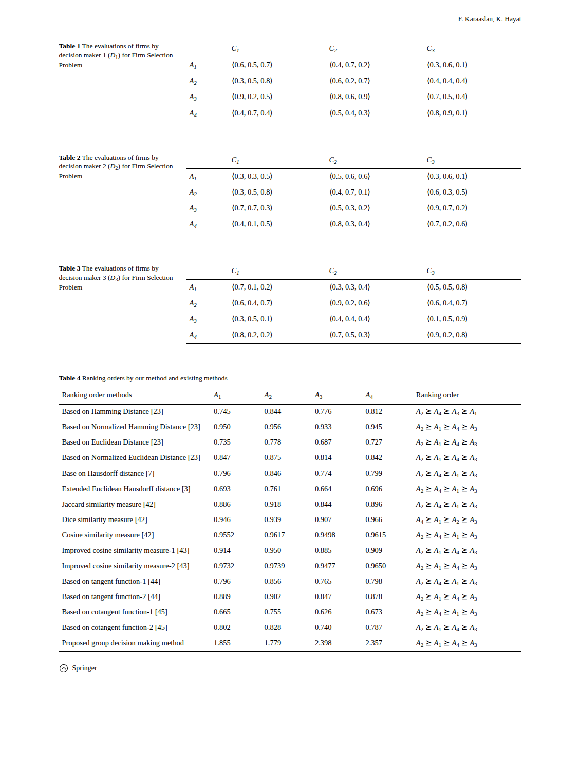F. Karaaslan, K. Hayat
Table 1 The evaluations of firms by decision maker 1 (D 1) for Firm Selection Problem
| | C 1 | C 2 | C 3 |
| --- | --- | --- | --- |
| A 1 | ⟨0.6, 0.5, 0.7⟩ | ⟨0.4, 0.7, 0.2⟩ | ⟨0.3, 0.6, 0.1⟩ |
| A 2 | ⟨0.3, 0.5, 0.8⟩ | ⟨0.6, 0.2, 0.7⟩ | ⟨0.4, 0.4, 0.4⟩ |
| A 3 | ⟨0.9, 0.2, 0.5⟩ | ⟨0.8, 0.6, 0.9⟩ | ⟨0.7, 0.5, 0.4⟩ |
| A 4 | ⟨0.4, 0.7, 0.4⟩ | ⟨0.5, 0.4, 0.3⟩ | ⟨0.8, 0.9, 0.1⟩ |
Table 2 The evaluations of firms by decision maker 2 (D 2) for Firm Selection Problem
| | C 1 | C 2 | C 3 |
| --- | --- | --- | --- |
| A 1 | ⟨0.3, 0.3, 0.5⟩ | ⟨0.5, 0.6, 0.6⟩ | ⟨0.3, 0.6, 0.1⟩ |
| A 2 | ⟨0.3, 0.5, 0.8⟩ | ⟨0.4, 0.7, 0.1⟩ | ⟨0.6, 0.3, 0.5⟩ |
| A 3 | ⟨0.7, 0.7, 0.3⟩ | ⟨0.5, 0.3, 0.2⟩ | ⟨0.9, 0.7, 0.2⟩ |
| A 4 | ⟨0.4, 0.1, 0.5⟩ | ⟨0.8, 0.3, 0.4⟩ | ⟨0.7, 0.2, 0.6⟩ |
Table 3 The evaluations of firms by decision maker 3 (D 3) for Firm Selection Problem
| | C 1 | C 2 | C 3 |
| --- | --- | --- | --- |
| A 1 | ⟨0.7, 0.1, 0.2⟩ | ⟨0.3, 0.3, 0.4⟩ | ⟨0.5, 0.5, 0.8⟩ |
| A 2 | ⟨0.6, 0.4, 0.7⟩ | ⟨0.9, 0.2, 0.6⟩ | ⟨0.6, 0.4, 0.7⟩ |
| A 3 | ⟨0.3, 0.5, 0.1⟩ | ⟨0.4, 0.4, 0.4⟩ | ⟨0.1, 0.5, 0.9⟩ |
| A 4 | ⟨0.8, 0.2, 0.2⟩ | ⟨0.7, 0.5, 0.3⟩ | ⟨0.9, 0.2, 0.8⟩ |
Table 4 Ranking orders by our method and existing methods
| Ranking order methods | A 1 | A 2 | A 3 | A 4 | Ranking order |
| --- | --- | --- | --- | --- | --- |
| Based on Hamming Distance [23] | 0.745 | 0.844 | 0.776 | 0.812 | A 2 ⪰ A 4 ⪰ A 3 ⪰ A 1 |
| Based on Normalized Hamming Distance [23] | 0.950 | 0.956 | 0.933 | 0.945 | A 2 ⪰ A 1 ⪰ A 4 ⪰ A 3 |
| Based on Euclidean Distance [23] | 0.735 | 0.778 | 0.687 | 0.727 | A 2 ⪰ A 1 ⪰ A 4 ⪰ A 3 |
| Based on Normalized Euclidean Distance [23] | 0.847 | 0.875 | 0.814 | 0.842 | A 2 ⪰ A 1 ⪰ A 4 ⪰ A 3 |
| Base on Hausdorff distance [7] | 0.796 | 0.846 | 0.774 | 0.799 | A 2 ⪰ A 4 ⪰ A 1 ⪰ A 3 |
| Extended Euclidean Hausdorff distance [3] | 0.693 | 0.761 | 0.664 | 0.696 | A 2 ⪰ A 4 ⪰ A 1 ⪰ A 3 |
| Jaccard similarity measure [42] | 0.886 | 0.918 | 0.844 | 0.896 | A 2 ⪰ A 4 ⪰ A 1 ⪰ A 3 |
| Dice similarity measure [42] | 0.946 | 0.939 | 0.907 | 0.966 | A 4 ⪰ A 1 ⪰ A 2 ⪰ A 3 |
| Cosine similarity measure [42] | 0.9552 | 0.9617 | 0.9498 | 0.9615 | A 2 ⪰ A 4 ⪰ A 1 ⪰ A 3 |
| Improved cosine similarity measure-1 [43] | 0.914 | 0.950 | 0.885 | 0.909 | A 2 ⪰ A 1 ⪰ A 4 ⪰ A 3 |
| Improved cosine similarity measure-2 [43] | 0.9732 | 0.9739 | 0.9477 | 0.9650 | A 2 ⪰ A 1 ⪰ A 4 ⪰ A 3 |
| Based on tangent function-1 [44] | 0.796 | 0.856 | 0.765 | 0.798 | A 2 ⪰ A 4 ⪰ A 1 ⪰ A 3 |
| Based on tangent function-2 [44] | 0.889 | 0.902 | 0.847 | 0.878 | A 2 ⪰ A 1 ⪰ A 4 ⪰ A 3 |
| Based on cotangent function-1 [45] | 0.665 | 0.755 | 0.626 | 0.673 | A 2 ⪰ A 4 ⪰ A 1 ⪰ A 3 |
| Based on cotangent function-2 [45] | 0.802 | 0.828 | 0.740 | 0.787 | A 2 ⪰ A 1 ⪰ A 4 ⪰ A 3 |
| Proposed group decision making method | 1.855 | 1.779 | 2.398 | 2.357 | A 2 ⪰ A 1 ⪰ A 4 ⪰ A 3 |
Springer